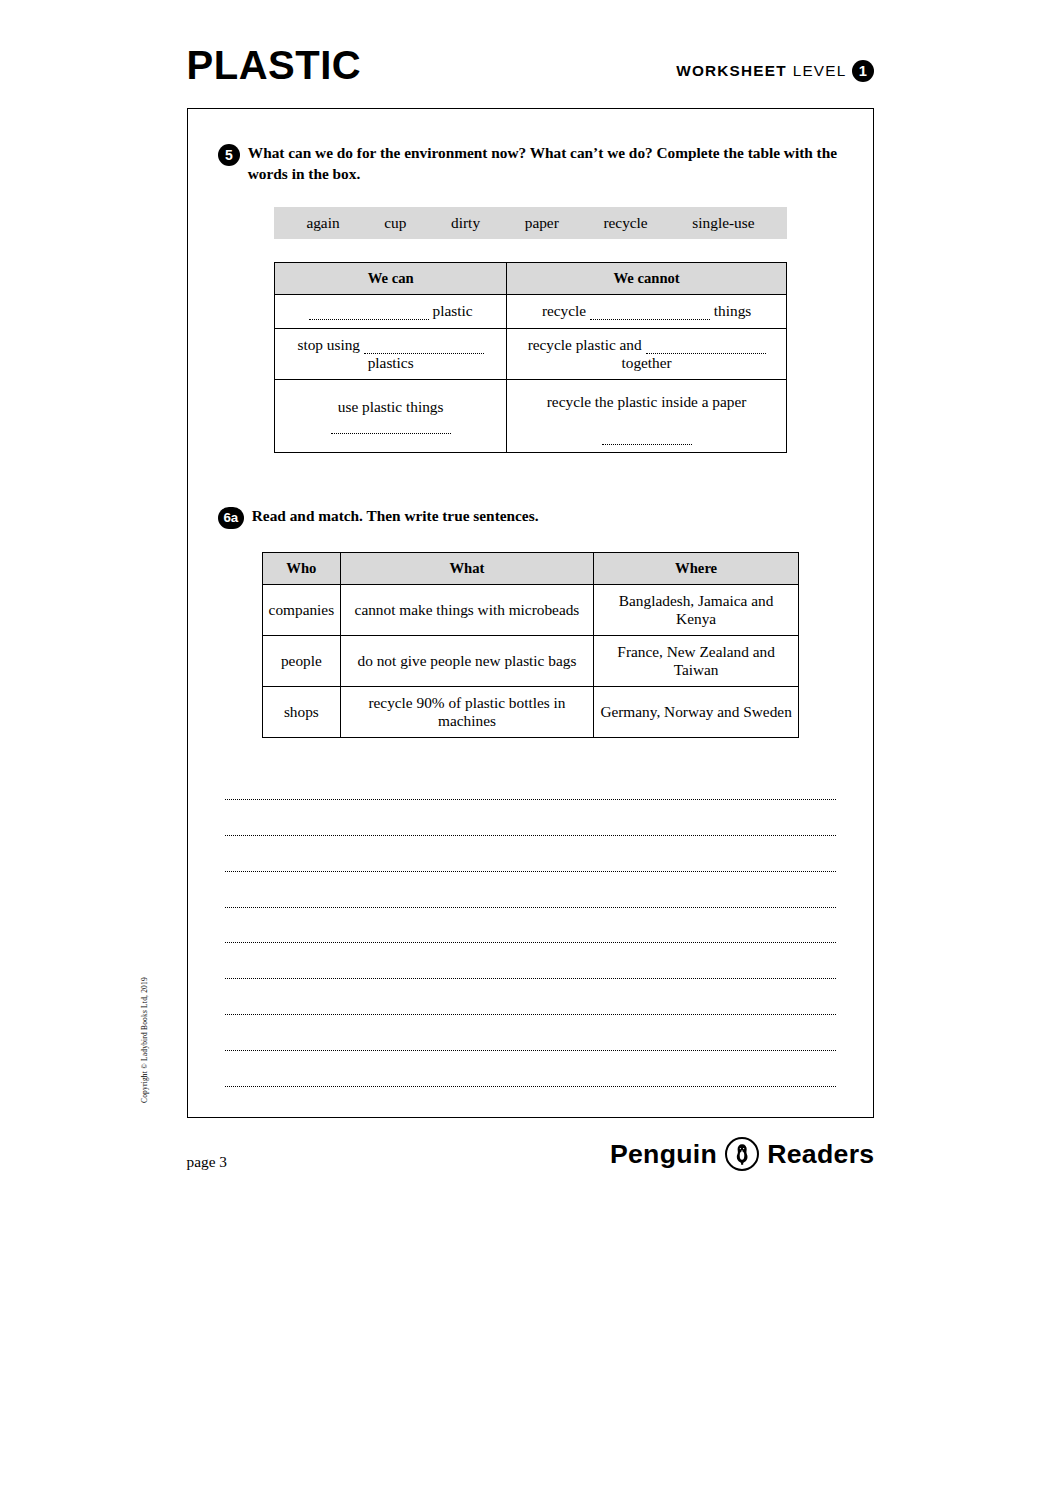Copyright © Ladybird Books Ltd, 2019
PLASTIC
WORKSHEET LEVEL 1
5 What can we do for the environment now? What can’t we do? Complete the table with the words in the box.
again cup dirty paper recycle single-use
| We can | We cannot |
| --- | --- |
| plastic | recycle things |
| stop using plastics | recycle plastic and together |
| use plastic things | recycle the plastic inside a paper |
6a Read and match. Then write true sentences.
| Who | What | Where |
| --- | --- | --- |
| companies | cannot make things with microbeads | Bangladesh, Jamaica and Kenya |
| people | do not give people new plastic bags | France, New Zealand and Taiwan |
| shops | recycle 90% of plastic bottles in machines | Germany, Norway and Sweden |
page 3
Penguin Readers